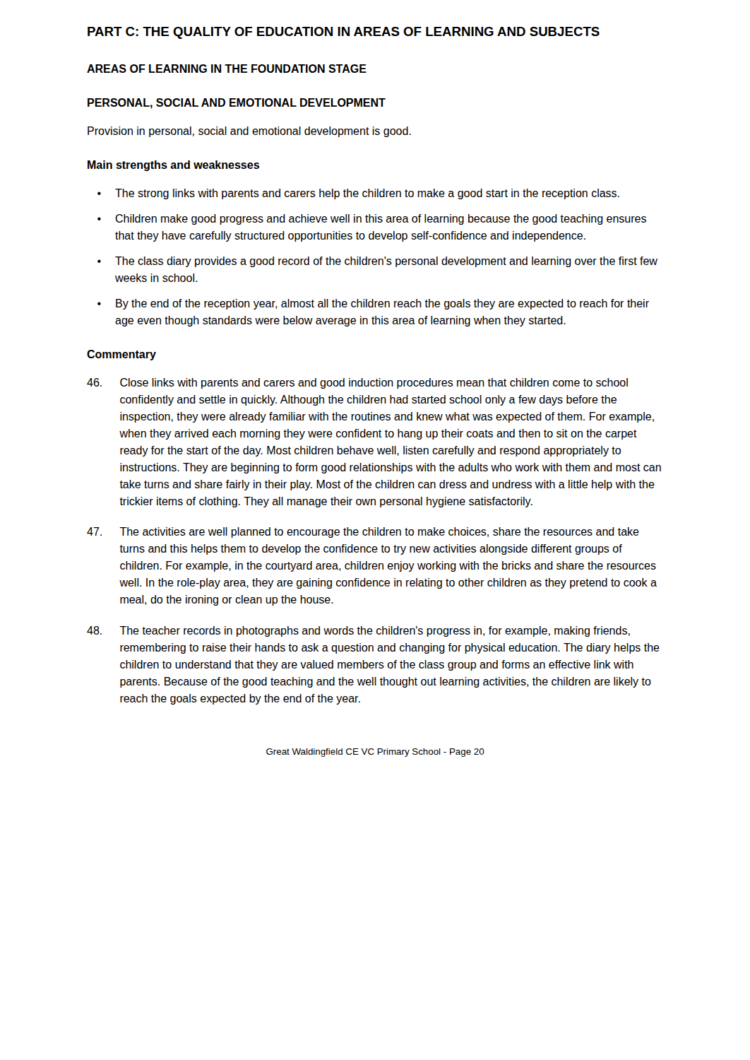PART C: THE QUALITY OF EDUCATION IN AREAS OF LEARNING AND SUBJECTS
AREAS OF LEARNING IN THE FOUNDATION STAGE
PERSONAL, SOCIAL AND EMOTIONAL DEVELOPMENT
Provision in personal, social and emotional development is good.
Main strengths and weaknesses
The strong links with parents and carers help the children to make a good start in the reception class.
Children make good progress and achieve well in this area of learning because the good teaching ensures that they have carefully structured opportunities to develop self-confidence and independence.
The class diary provides a good record of the children's personal development and learning over the first few weeks in school.
By the end of the reception year, almost all the children reach the goals they are expected to reach for their age even though standards were below average in this area of learning when they started.
Commentary
Close links with parents and carers and good induction procedures mean that children come to school confidently and settle in quickly. Although the children had started school only a few days before the inspection, they were already familiar with the routines and knew what was expected of them. For example, when they arrived each morning they were confident to hang up their coats and then to sit on the carpet ready for the start of the day. Most children behave well, listen carefully and respond appropriately to instructions. They are beginning to form good relationships with the adults who work with them and most can take turns and share fairly in their play. Most of the children can dress and undress with a little help with the trickier items of clothing. They all manage their own personal hygiene satisfactorily.
The activities are well planned to encourage the children to make choices, share the resources and take turns and this helps them to develop the confidence to try new activities alongside different groups of children. For example, in the courtyard area, children enjoy working with the bricks and share the resources well. In the role-play area, they are gaining confidence in relating to other children as they pretend to cook a meal, do the ironing or clean up the house.
The teacher records in photographs and words the children's progress in, for example, making friends, remembering to raise their hands to ask a question and changing for physical education. The diary helps the children to understand that they are valued members of the class group and forms an effective link with parents. Because of the good teaching and the well thought out learning activities, the children are likely to reach the goals expected by the end of the year.
Great Waldingfield CE VC Primary School - Page 20